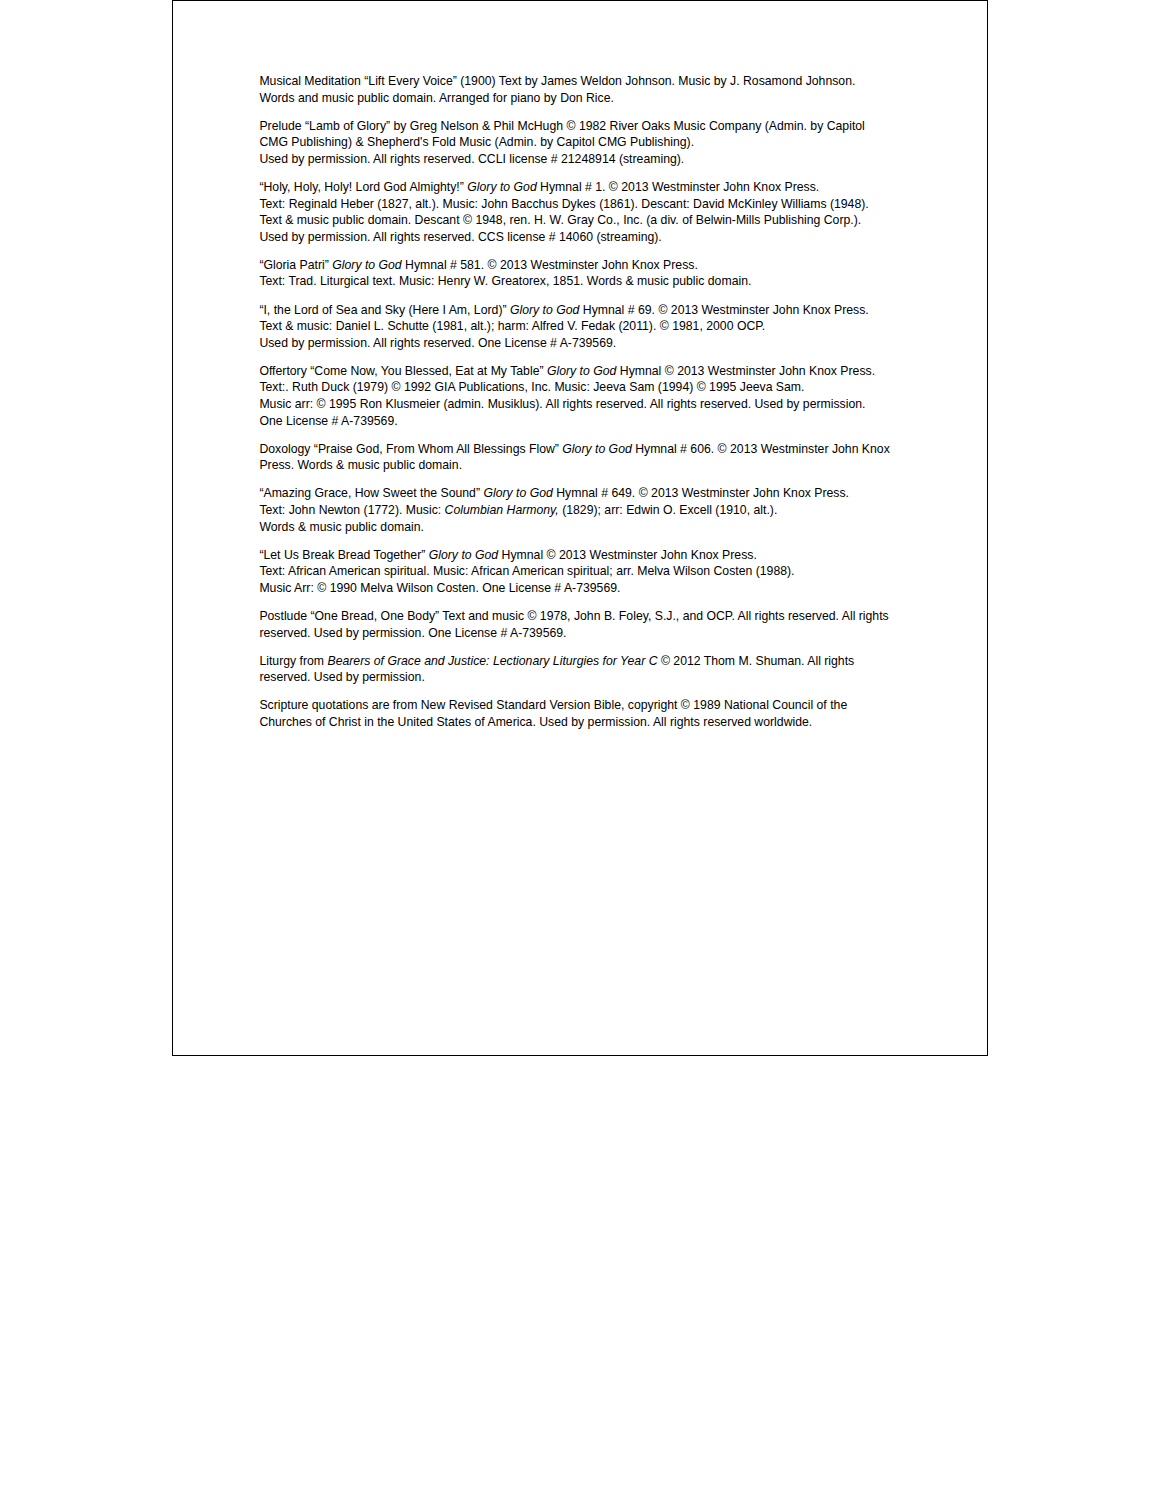Musical Meditation “Lift Every Voice” (1900) Text by James Weldon Johnson. Music by J. Rosamond Johnson. Words and music public domain. Arranged for piano by Don Rice.
Prelude “Lamb of Glory” by Greg Nelson & Phil McHugh © 1982 River Oaks Music Company (Admin. by Capitol CMG Publishing) & Shepherd's Fold Music (Admin. by Capitol CMG Publishing).
Used by permission. All rights reserved. CCLI license # 21248914 (streaming).
“Holy, Holy, Holy! Lord God Almighty!” Glory to God Hymnal # 1. © 2013 Westminster John Knox Press.
Text: Reginald Heber (1827, alt.). Music: John Bacchus Dykes (1861). Descant: David McKinley Williams (1948).
Text & music public domain. Descant © 1948, ren. H. W. Gray Co., Inc. (a div. of Belwin-Mills Publishing Corp.).
Used by permission. All rights reserved. CCS license # 14060 (streaming).
“Gloria Patri” Glory to God Hymnal # 581. © 2013 Westminster John Knox Press.
Text: Trad. Liturgical text. Music: Henry W. Greatorex, 1851. Words & music public domain.
“I, the Lord of Sea and Sky (Here I Am, Lord)” Glory to God Hymnal # 69. © 2013 Westminster John Knox Press.
Text & music: Daniel L. Schutte (1981, alt.); harm: Alfred V. Fedak (2011). © 1981, 2000 OCP.
Used by permission. All rights reserved. One License # A-739569.
Offertory “Come Now, You Blessed, Eat at My Table” Glory to God Hymnal © 2013 Westminster John Knox Press.
Text:. Ruth Duck (1979) © 1992 GIA Publications, Inc. Music: Jeeva Sam (1994) © 1995 Jeeva Sam.
Music arr: © 1995 Ron Klusmeier (admin. Musiklus). All rights reserved. All rights reserved. Used by permission.
One License # A-739569.
Doxology “Praise God, From Whom All Blessings Flow” Glory to God Hymnal # 606. © 2013 Westminster John Knox Press. Words & music public domain.
“Amazing Grace, How Sweet the Sound” Glory to God Hymnal # 649. © 2013 Westminster John Knox Press.
Text: John Newton (1772). Music: Columbian Harmony, (1829); arr: Edwin O. Excell (1910, alt.).
Words & music public domain.
“Let Us Break Bread Together” Glory to God Hymnal © 2013 Westminster John Knox Press.
Text: African American spiritual. Music: African American spiritual; arr. Melva Wilson Costen (1988).
Music Arr: © 1990 Melva Wilson Costen. One License # A-739569.
Postlude “One Bread, One Body” Text and music © 1978, John B. Foley, S.J., and OCP. All rights reserved. All rights reserved. Used by permission. One License # A-739569.
Liturgy from Bearers of Grace and Justice: Lectionary Liturgies for Year C © 2012 Thom M. Shuman. All rights reserved. Used by permission.
Scripture quotations are from New Revised Standard Version Bible, copyright © 1989 National Council of the Churches of Christ in the United States of America. Used by permission. All rights reserved worldwide.